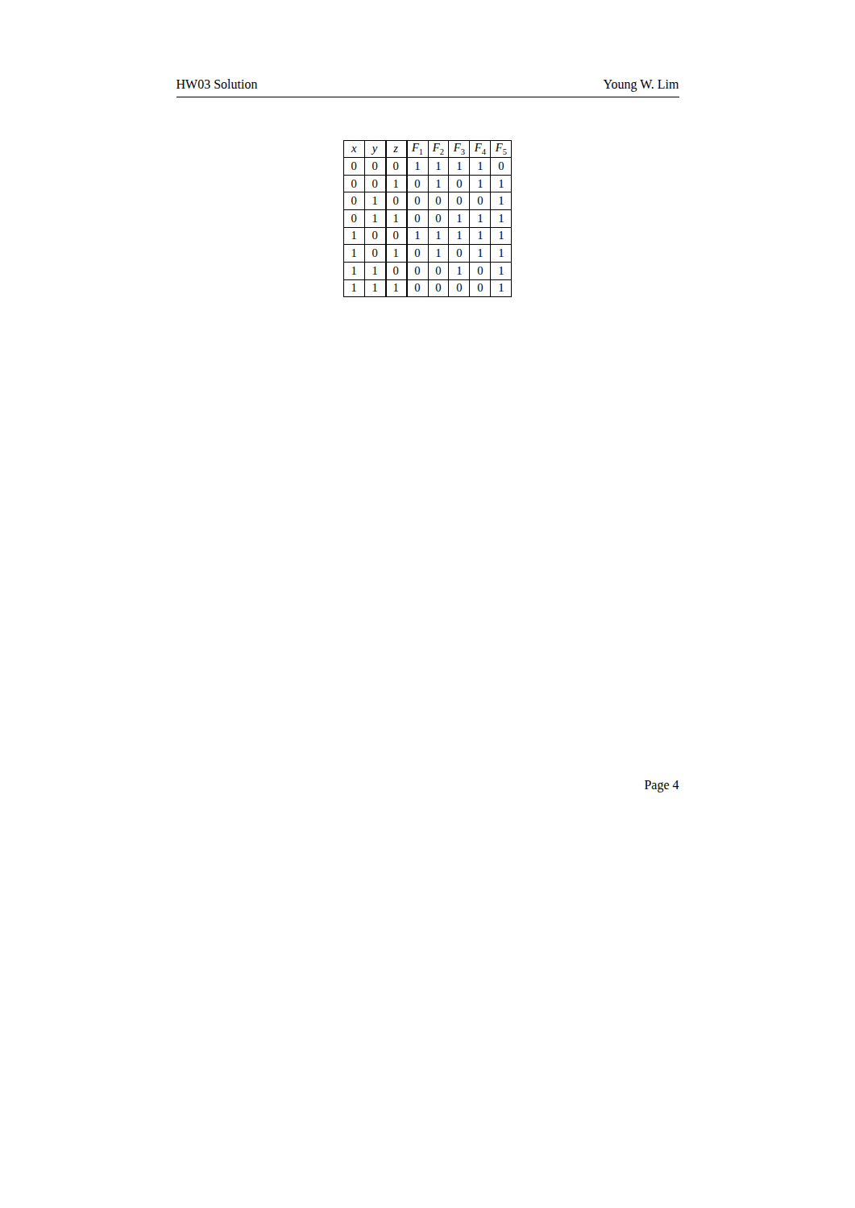HW03 Solution
Young W. Lim
| x | y | z | F 1 | F 2 | F 3 | F 4 | F 5 |
| --- | --- | --- | --- | --- | --- | --- | --- |
| 0 | 0 | 0 | 1 | 1 | 1 | 1 | 0 |
| 0 | 0 | 1 | 0 | 1 | 0 | 1 | 1 |
| 0 | 1 | 0 | 0 | 0 | 0 | 0 | 1 |
| 0 | 1 | 1 | 0 | 0 | 1 | 1 | 1 |
| 1 | 0 | 0 | 1 | 1 | 1 | 1 | 1 |
| 1 | 0 | 1 | 0 | 1 | 0 | 1 | 1 |
| 1 | 1 | 0 | 0 | 0 | 1 | 0 | 1 |
| 1 | 1 | 1 | 0 | 0 | 0 | 0 | 1 |
Page 4